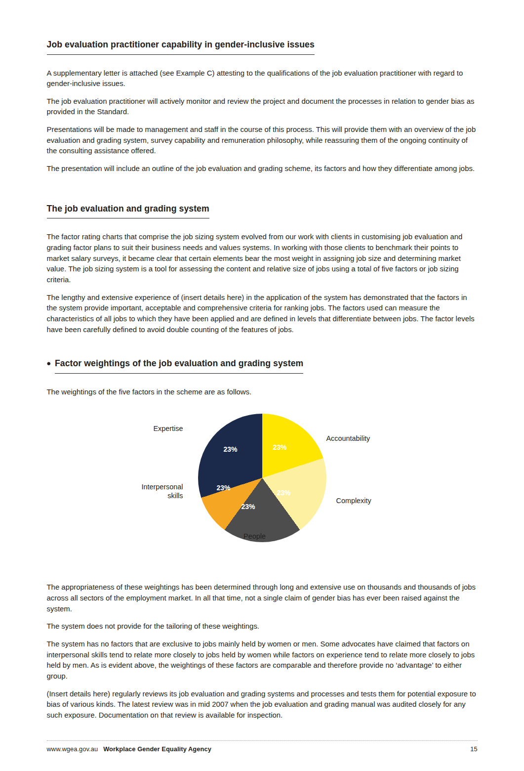Job evaluation practitioner capability in gender-inclusive issues
A supplementary letter is attached (see Example C) attesting to the qualifications of the job evaluation practitioner with regard to gender-inclusive issues.
The job evaluation practitioner will actively monitor and review the project and document the processes in relation to gender bias as provided in the Standard.
Presentations will be made to management and staff in the course of this process. This will provide them with an overview of the job evaluation and grading system, survey capability and remuneration philosophy, while reassuring them of the ongoing continuity of the consulting assistance offered.
The presentation will include an outline of the job evaluation and grading scheme, its factors and how they differentiate among jobs.
The job evaluation and grading system
The factor rating charts that comprise the job sizing system evolved from our work with clients in customising job evaluation and grading factor plans to suit their business needs and values systems. In working with those clients to benchmark their points to market salary surveys, it became clear that certain elements bear the most weight in assigning job size and determining market value. The job sizing system is a tool for assessing the content and relative size of jobs using a total of five factors or job sizing criteria.
The lengthy and extensive experience of (insert details here) in the application of the system has demonstrated that the factors in the system provide important, acceptable and comprehensive criteria for ranking jobs. The factors used can measure the characteristics of all jobs to which they have been applied and are defined in levels that differentiate between jobs. The factor levels have been carefully defined to avoid double counting of the features of jobs.
•
Factor weightings of the job evaluation and grading system
The weightings of the five factors in the scheme are as follows.
23% 23% 23% 23% 23%
Expertise
Accountability
Complexity
People
Interpersonal
skills
The appropriateness of these weightings has been determined through long and extensive use on thousands and thousands of jobs across all sectors of the employment market. In all that time, not a single claim of gender bias has ever been raised against the system.
The system does not provide for the tailoring of these weightings.
The system has no factors that are exclusive to jobs mainly held by women or men. Some advocates have claimed that factors on interpersonal skills tend to relate more closely to jobs held by women while factors on experience tend to relate more closely to jobs held by men. As is evident above, the weightings of these factors are comparable and therefore provide no ‘advantage’ to either group.
(Insert details here) regularly reviews its job evaluation and grading systems and processes and tests them for potential exposure to bias of various kinds. The latest review was in mid 2007 when the job evaluation and grading manual was audited closely for any such exposure. Documentation on that review is available for inspection.
www.wgea.gov.au Workplace Gender Equality Agency
15